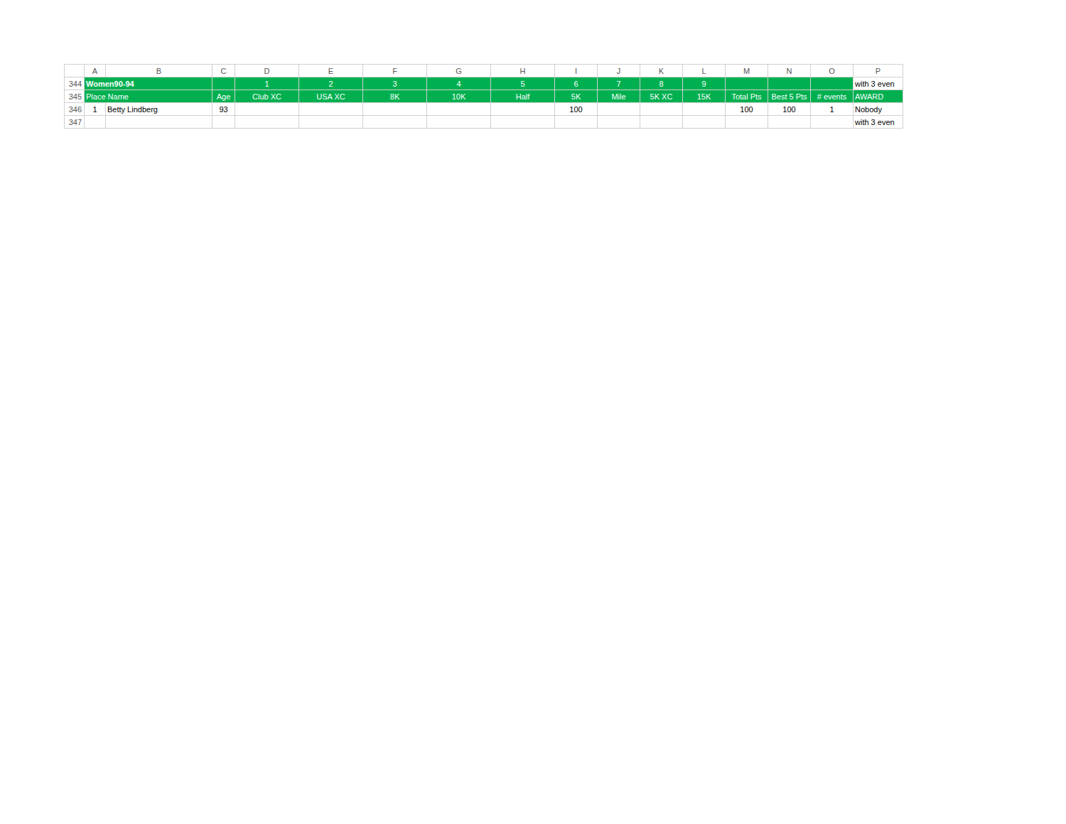| | A | B | C | D | E | F | G | H | I | J | K | L | M | N | O | P |
| --- | --- | --- | --- | --- | --- | --- | --- | --- | --- | --- | --- | --- | --- | --- | --- | --- |
| 344 | Women90-94 | | 1 | 2 | 3 | 4 | 5 | 6 | 7 | 8 | 9 | | | | with 3 even |
| 345 | Place Name | Age | Club XC | USA XC | 8K | 10K | Half | 5K | Mile | 5K XC | 15K | Total Pts | Best 5 Pts | # events | AWARD |
| 346 | 1 | Betty Lindberg | 93 | | | | | | 100 | | | | 100 | 100 | 1 | Nobody |
| 347 | | | | | | | | | | | | | | | | with 3 even |